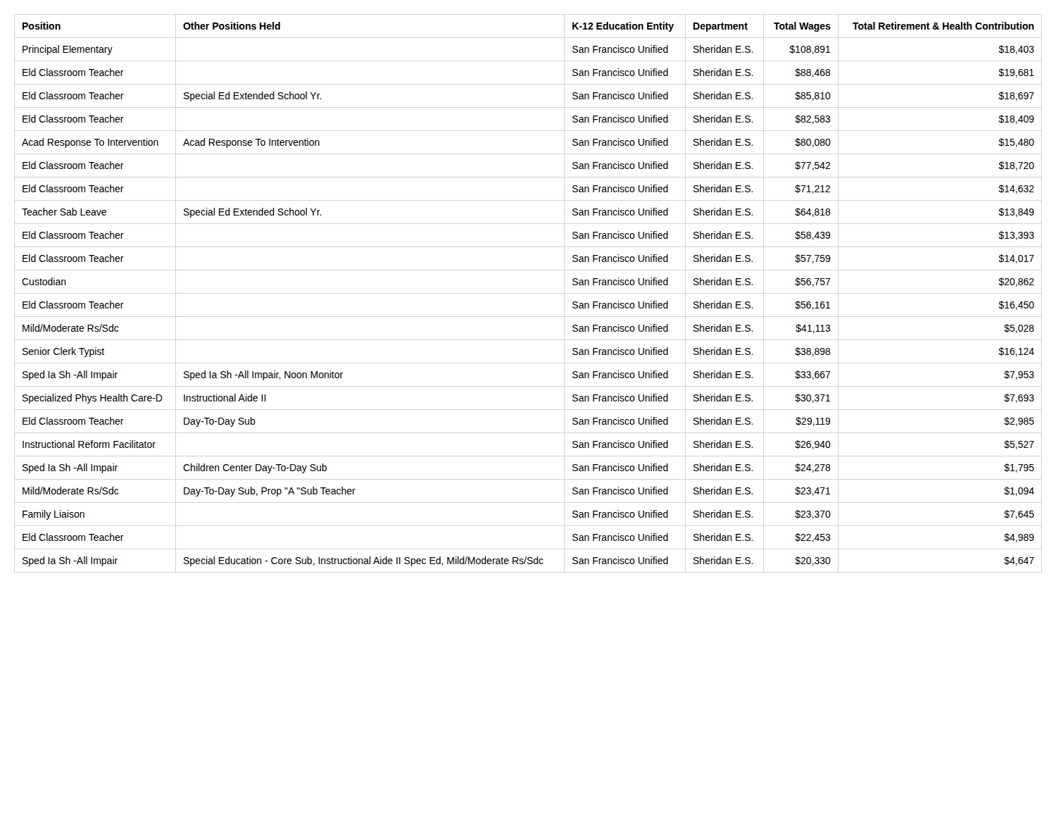| Position | Other Positions Held | K-12 Education Entity | Department | Total Wages | Total Retirement & Health Contribution |
| --- | --- | --- | --- | --- | --- |
| Principal Elementary | | San Francisco Unified | Sheridan E.S. | $108,891 | $18,403 |
| Eld Classroom Teacher | | San Francisco Unified | Sheridan E.S. | $88,468 | $19,681 |
| Eld Classroom Teacher | Special Ed Extended School Yr. | San Francisco Unified | Sheridan E.S. | $85,810 | $18,697 |
| Eld Classroom Teacher | | San Francisco Unified | Sheridan E.S. | $82,583 | $18,409 |
| Acad Response To Intervention | Acad Response To Intervention | San Francisco Unified | Sheridan E.S. | $80,080 | $15,480 |
| Eld Classroom Teacher | | San Francisco Unified | Sheridan E.S. | $77,542 | $18,720 |
| Eld Classroom Teacher | | San Francisco Unified | Sheridan E.S. | $71,212 | $14,632 |
| Teacher Sab Leave | Special Ed Extended School Yr. | San Francisco Unified | Sheridan E.S. | $64,818 | $13,849 |
| Eld Classroom Teacher | | San Francisco Unified | Sheridan E.S. | $58,439 | $13,393 |
| Eld Classroom Teacher | | San Francisco Unified | Sheridan E.S. | $57,759 | $14,017 |
| Custodian | | San Francisco Unified | Sheridan E.S. | $56,757 | $20,862 |
| Eld Classroom Teacher | | San Francisco Unified | Sheridan E.S. | $56,161 | $16,450 |
| Mild/Moderate Rs/Sdc | | San Francisco Unified | Sheridan E.S. | $41,113 | $5,028 |
| Senior Clerk Typist | | San Francisco Unified | Sheridan E.S. | $38,898 | $16,124 |
| Sped Ia Sh -All Impair | Sped Ia Sh -All Impair, Noon Monitor | San Francisco Unified | Sheridan E.S. | $33,667 | $7,953 |
| Specialized Phys Health Care-D | Instructional Aide II | San Francisco Unified | Sheridan E.S. | $30,371 | $7,693 |
| Eld Classroom Teacher | Day-To-Day Sub | San Francisco Unified | Sheridan E.S. | $29,119 | $2,985 |
| Instructional Reform Facilitator | | San Francisco Unified | Sheridan E.S. | $26,940 | $5,527 |
| Sped Ia Sh -All Impair | Children Center Day-To-Day Sub | San Francisco Unified | Sheridan E.S. | $24,278 | $1,795 |
| Mild/Moderate Rs/Sdc | Day-To-Day Sub, Prop "A "Sub Teacher | San Francisco Unified | Sheridan E.S. | $23,471 | $1,094 |
| Family Liaison | | San Francisco Unified | Sheridan E.S. | $23,370 | $7,645 |
| Eld Classroom Teacher | | San Francisco Unified | Sheridan E.S. | $22,453 | $4,989 |
| Sped Ia Sh -All Impair | Special Education - Core Sub, Instructional Aide II Spec Ed, Mild/Moderate Rs/Sdc | San Francisco Unified | Sheridan E.S. | $20,330 | $4,647 |